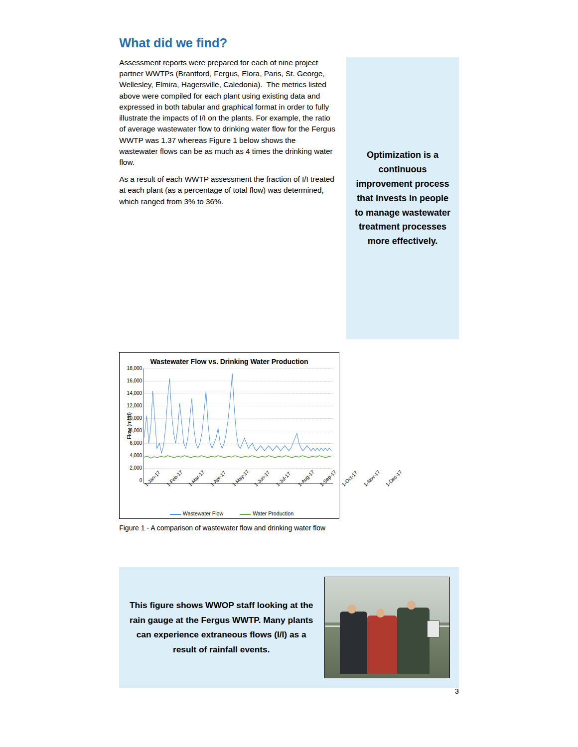What did we find?
Assessment reports were prepared for each of nine project partner WWTPs (Brantford, Fergus, Elora, Paris, St. George, Wellesley, Elmira, Hagersville, Caledonia). The metrics listed above were compiled for each plant using existing data and expressed in both tabular and graphical format in order to fully illustrate the impacts of I/I on the plants. For example, the ratio of average wastewater flow to drinking water flow for the Fergus WWTP was 1.37 whereas Figure 1 below shows the wastewater flows can be as much as 4 times the drinking water flow.
As a result of each WWTP assessment the fraction of I/I treated at each plant (as a percentage of total flow) was determined, which ranged from 3% to 36%.
Optimization is a continuous improvement process that invests in people to manage wastewater treatment processes more effectively.
Wastewater Flow vs. Drinking Water Production
Flow (m³/d)
18,000
16,000
14,000
12,000
10,000
8,000
6,000
4,000
2,000
0
1-Jan-17
1-Feb-17
1-Mar-17
1-Apr-17
1-May-17
1-Jun-17
1-Jul-17
1-Aug-17
1-Sep-17
1-Oct-17
1-Nov-17
1-Dec-17
Wastewater Flow Water Production
Figure 1 - A comparison of wastewater flow and drinking water flow
This figure shows WWOP staff looking at the rain gauge at the Fergus WWTP. Many plants can experience extraneous flows (I/I) as a result of rainfall events.
3